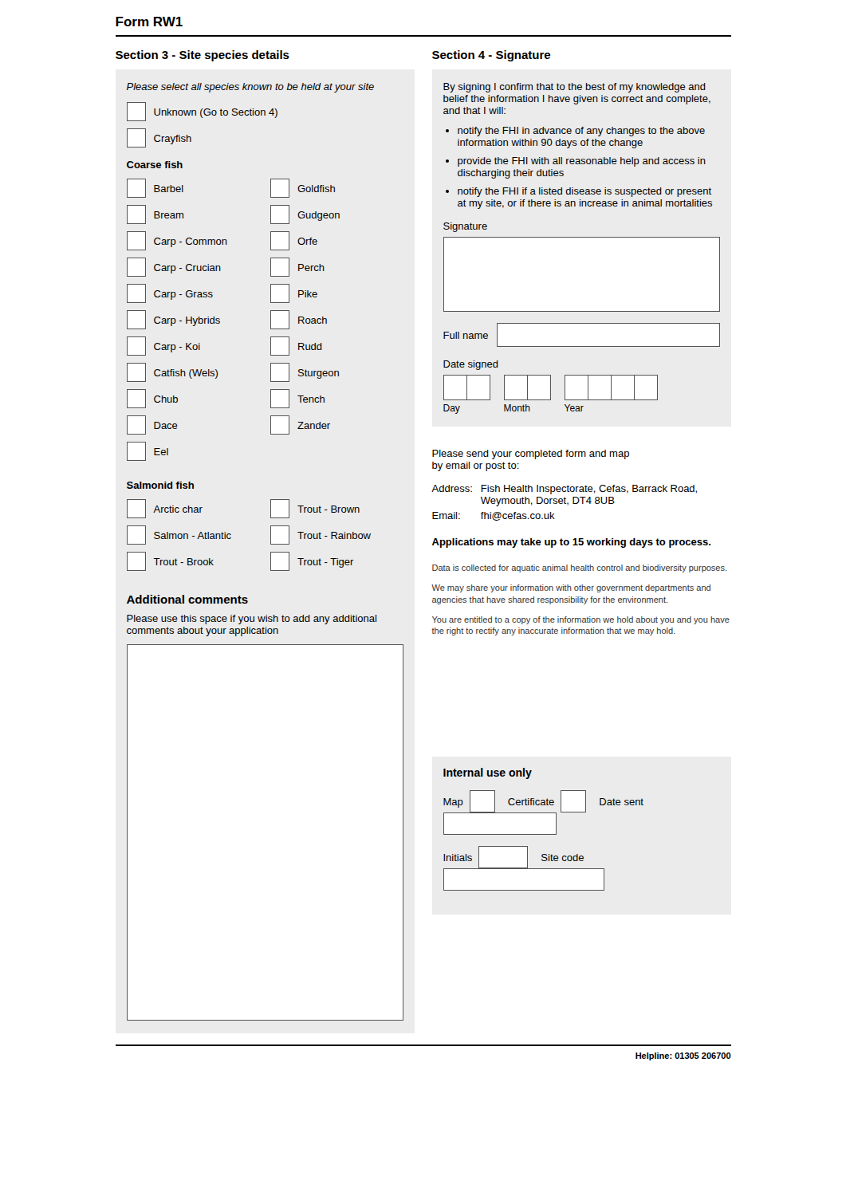Form RW1
Section 3 - Site species details
Please select all species known to be held at your site
Unknown (Go to Section 4)
Crayfish
Coarse fish
Barbel
Goldfish
Bream
Gudgeon
Carp - Common
Orfe
Carp - Crucian
Perch
Carp - Grass
Pike
Carp - Hybrids
Roach
Carp - Koi
Rudd
Catfish (Wels)
Sturgeon
Chub
Tench
Dace
Zander
Eel
Salmonid fish
Arctic char
Trout - Brown
Salmon - Atlantic
Trout - Rainbow
Trout - Brook
Trout - Tiger
Additional comments
Please use this space if you wish to add any additional comments about your application
Section 4 - Signature
By signing I confirm that to the best of my knowledge and belief the information I have given is correct and complete, and that I will:
notify the FHI in advance of any changes to the above information within 90 days of the change
provide the FHI with all reasonable help and access in discharging their duties
notify the FHI if a listed disease is suspected or present at my site, or if there is an increase in animal mortalities
Signature
Full name
Date signed
Day
Month
Year
Please send your completed form and map
by email or post to:
| Address: | Fish Health Inspectorate, Cefas, Barrack Road, Weymouth, Dorset, DT4 8UB |
| Email: | fhi@cefas.co.uk |
Applications may take up to 15 working days to process.
Data is collected for aquatic animal health control and biodiversity purposes.
We may share your information with other government departments and agencies that have shared responsibility for the environment.
You are entitled to a copy of the information we hold about you and you have the right to rectify any inaccurate information that we may hold.
Internal use only
Map
Certificate
Date sent
Initials
Site code
Helpline: 01305 206700